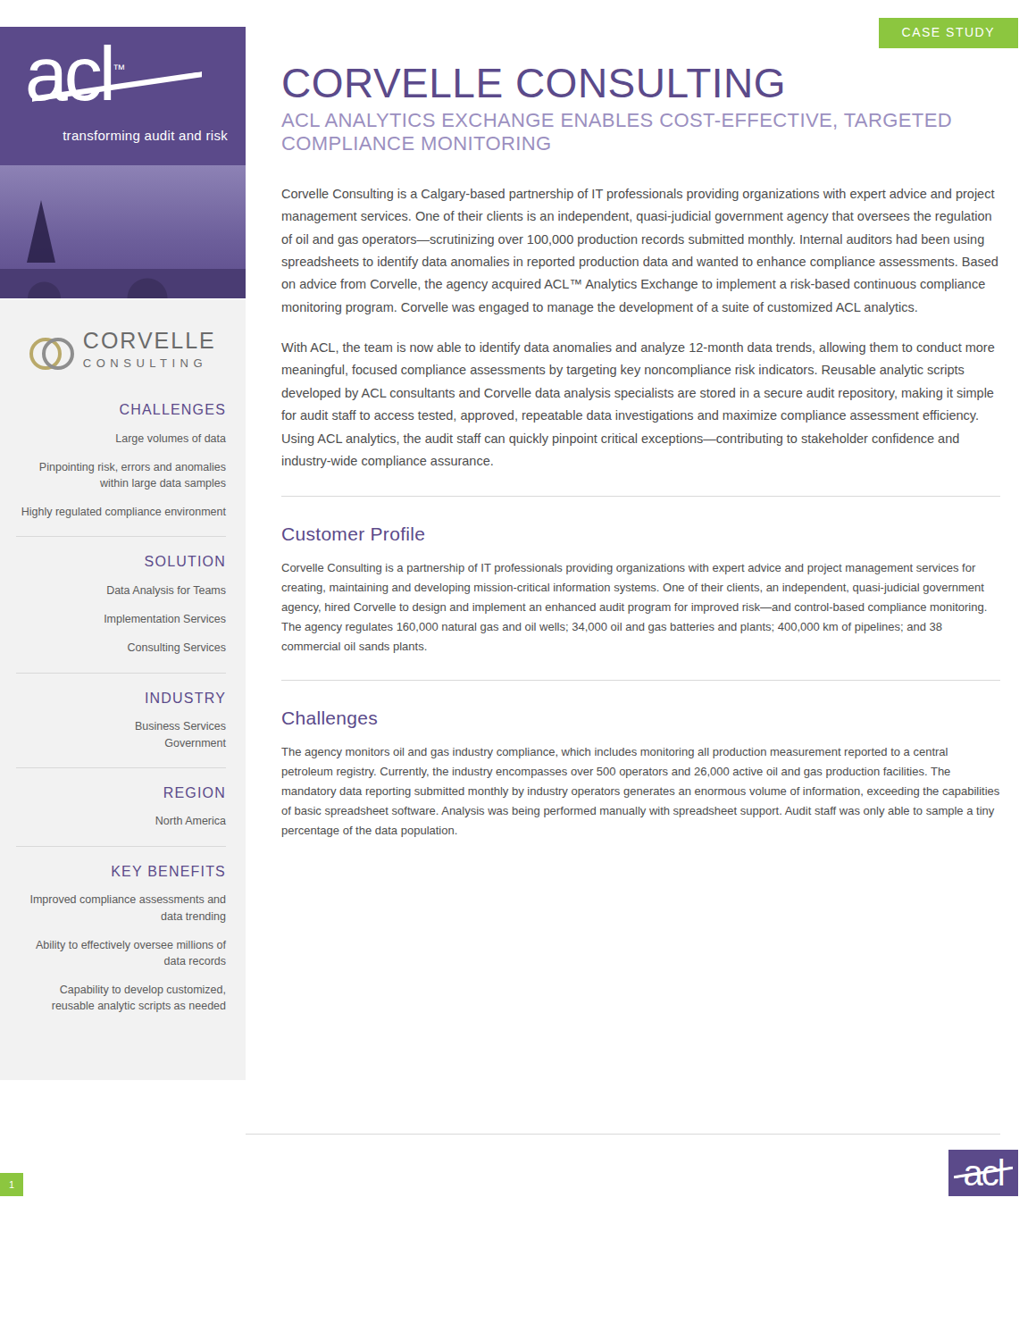CASE STUDY
acl™
transforming audit and risk
CORVELLE CONSULTING
Challenges
Large volumes of data
Pinpointing risk, errors and anomalies within large data samples
Highly regulated compliance environment
Solution
Data Analysis for Teams
Implementation Services
Consulting Services
Industry
Business Services
Government
Region
North America
Key Benefits
Improved compliance assessments and data trending
Ability to effectively oversee millions of data records
Capability to develop customized, reusable analytic scripts as needed
CORVELLE CONSULTING
ACL Analytics Exchange enables cost-effective, targeted compliance monitoring
Corvelle Consulting is a Calgary-based partnership of IT professionals providing organizations with expert advice and project management services. One of their clients is an independent, quasi-judicial government agency that oversees the regulation of oil and gas operators—scrutinizing over 100,000 production records submitted monthly. Internal auditors had been using spreadsheets to identify data anomalies in reported production data and wanted to enhance compliance assessments. Based on advice from Corvelle, the agency acquired ACL™ Analytics Exchange to implement a risk-based continuous compliance monitoring program. Corvelle was engaged to manage the development of a suite of customized ACL analytics.
With ACL, the team is now able to identify data anomalies and analyze 12-month data trends, allowing them to conduct more meaningful, focused compliance assessments by targeting key noncompliance risk indicators. Reusable analytic scripts developed by ACL consultants and Corvelle data analysis specialists are stored in a secure audit repository, making it simple for audit staff to access tested, approved, repeatable data investigations and maximize compliance assessment efficiency. Using ACL analytics, the audit staff can quickly pinpoint critical exceptions—contributing to stakeholder confidence and industry-wide compliance assurance.
Customer Profile
Corvelle Consulting is a partnership of IT professionals providing organizations with expert advice and project management services for creating, maintaining and developing mission-critical information systems. One of their clients, an independent, quasi-judicial government agency, hired Corvelle to design and implement an enhanced audit program for improved risk—and control-based compliance monitoring. The agency regulates 160,000 natural gas and oil wells; 34,000 oil and gas batteries and plants; 400,000 km of pipelines; and 38 commercial oil sands plants.
Challenges
The agency monitors oil and gas industry compliance, which includes monitoring all production measurement reported to a central petroleum registry. Currently, the industry encompasses over 500 operators and 26,000 active oil and gas production facilities. The mandatory data reporting submitted monthly by industry operators generates an enormous volume of information, exceeding the capabilities of basic spreadsheet software. Analysis was being performed manually with spreadsheet support. Audit staff was only able to sample a tiny percentage of the data population.
1
acl